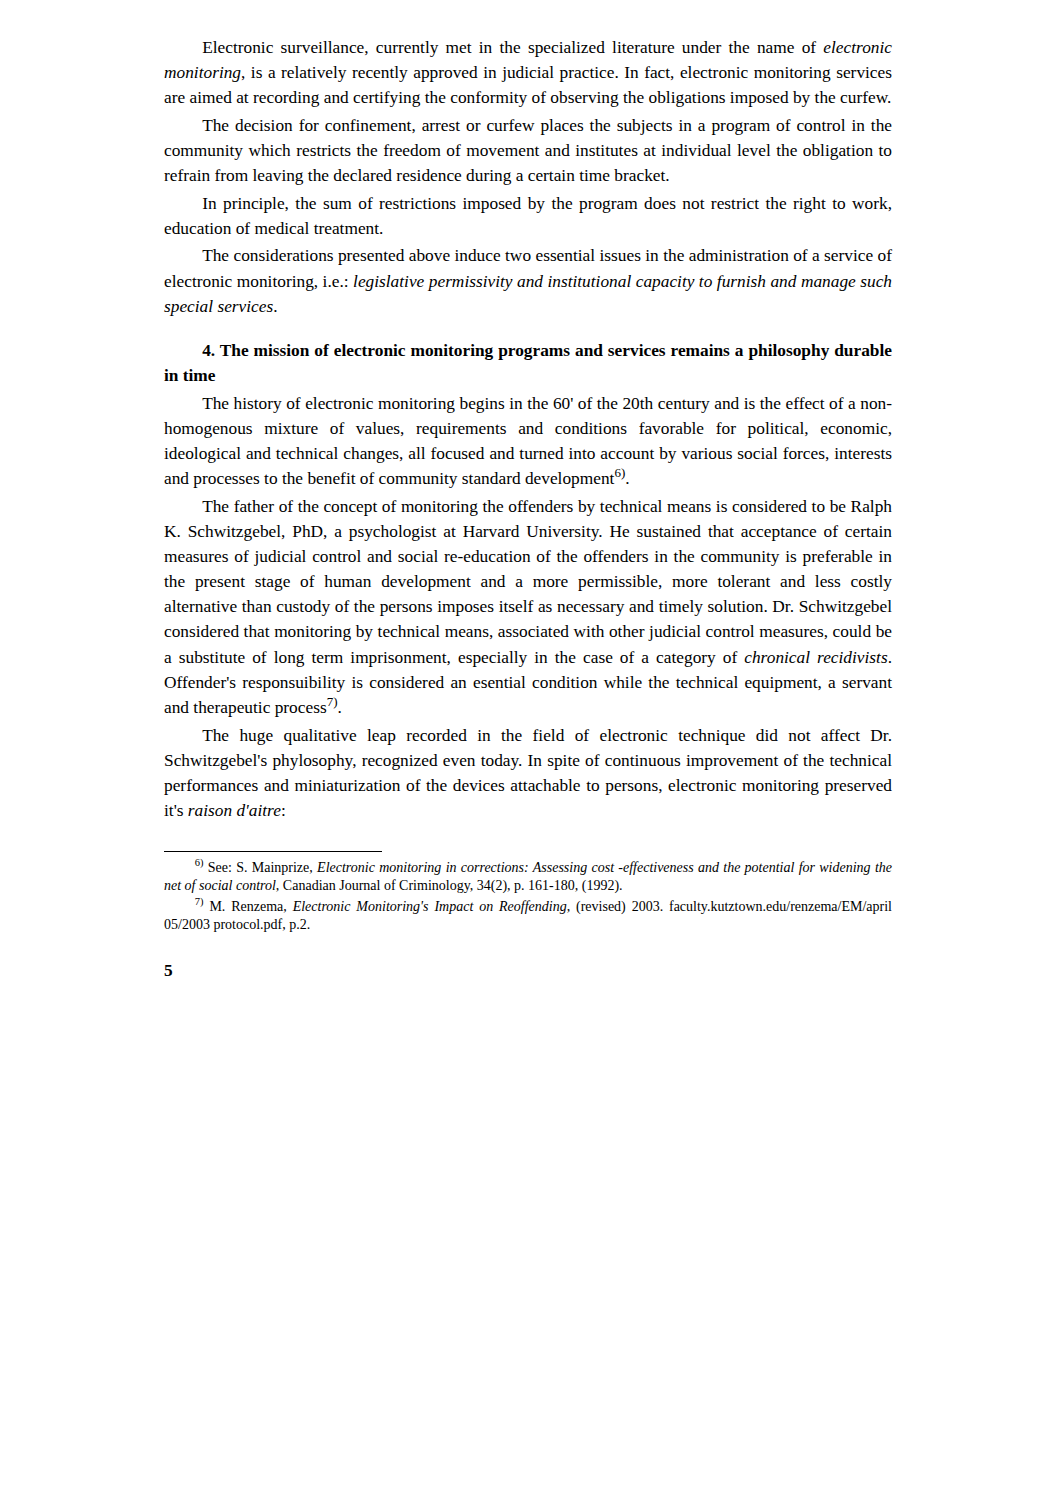Electronic surveillance, currently met in the specialized literature under the name of electronic monitoring, is a relatively recently approved in judicial practice. In fact, electronic monitoring services are aimed at recording and certifying the conformity of observing the obligations imposed by the curfew.
The decision for confinement, arrest or curfew places the subjects in a program of control in the community which restricts the freedom of movement and institutes at individual level the obligation to refrain from leaving the declared residence during a certain time bracket.
In principle, the sum of restrictions imposed by the program does not restrict the right to work, education of medical treatment.
The considerations presented above induce two essential issues in the administration of a service of electronic monitoring, i.e.: legislative permissivity and institutional capacity to furnish and manage such special services.
4. The mission of electronic monitoring programs and services remains a philosophy durable in time
The history of electronic monitoring begins in the 60' of the 20th century and is the effect of a non-homogenous mixture of values, requirements and conditions favorable for political, economic, ideological and technical changes, all focused and turned into account by various social forces, interests and processes to the benefit of community standard development6).
The father of the concept of monitoring the offenders by technical means is considered to be Ralph K. Schwitzgebel, PhD, a psychologist at Harvard University. He sustained that acceptance of certain measures of judicial control and social re-education of the offenders in the community is preferable in the present stage of human development and a more permissible, more tolerant and less costly alternative than custody of the persons imposes itself as necessary and timely solution. Dr. Schwitzgebel considered that monitoring by technical means, associated with other judicial control measures, could be a substitute of long term imprisonment, especially in the case of a category of chronical recidivists. Offender's responsuibility is considered an esential condition while the technical equipment, a servant and therapeutic process7).
The huge qualitative leap recorded in the field of electronic technique did not affect Dr. Schwitzgebel's phylosophy, recognized even today. In spite of continuous improvement of the technical performances and miniaturization of the devices attachable to persons, electronic monitoring preserved it's raison d'aitre:
6) See: S. Mainprize, Electronic monitoring in corrections: Assessing cost -effectiveness and the potential for widening the net of social control, Canadian Journal of Criminology, 34(2), p. 161-180, (1992).
7) M. Renzema, Electronic Monitoring's Impact on Reoffending, (revised) 2003. faculty.kutztown.edu/renzema/EM/april 05/2003 protocol.pdf, p.2.
5